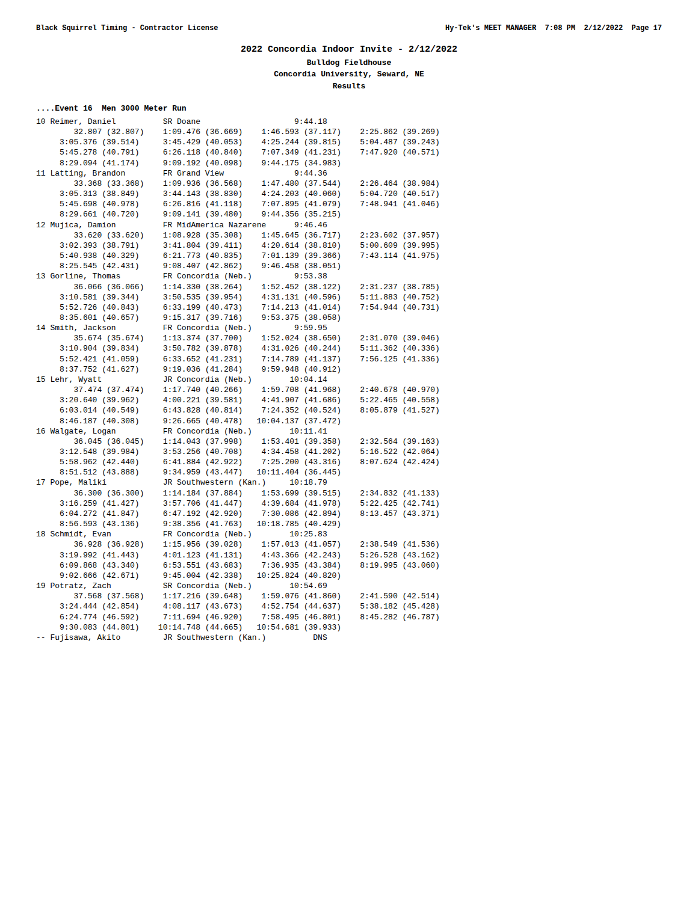Black Squirrel Timing - Contractor License Hy-Tek's MEET MANAGER 7:08 PM 2/12/2022 Page 17
2022 Concordia Indoor Invite - 2/12/2022
Bulldog Fieldhouse
Concordia University, Seward, NE
Results
....Event 16 Men 3000 Meter Run
10 Reimer, Daniel          SR Doane                    9:44.18
        32.807 (32.807)    1:09.476 (36.669)    1:46.593 (37.117)    2:25.862 (39.269)
     3:05.376 (39.514)     3:45.429 (40.053)    4:25.244 (39.815)    5:04.487 (39.243)
     5:45.278 (40.791)     6:26.118 (40.840)    7:07.349 (41.231)    7:47.920 (40.571)
     8:29.094 (41.174)     9:09.192 (40.098)    9:44.175 (34.983)
11 Latting, Brandon        FR Grand View               9:44.36
        33.368 (33.368)    1:09.936 (36.568)    1:47.480 (37.544)    2:26.464 (38.984)
     3:05.313 (38.849)     3:44.143 (38.830)    4:24.203 (40.060)    5:04.720 (40.517)
     5:45.698 (40.978)     6:26.816 (41.118)    7:07.895 (41.079)    7:48.941 (41.046)
     8:29.661 (40.720)     9:09.141 (39.480)    9:44.356 (35.215)
12 Mujica, Damion          FR MidAmerica Nazarene      9:46.46
        33.620 (33.620)    1:08.928 (35.308)    1:45.645 (36.717)    2:23.602 (37.957)
     3:02.393 (38.791)     3:41.804 (39.411)    4:20.614 (38.810)    5:00.609 (39.995)
     5:40.938 (40.329)     6:21.773 (40.835)    7:01.139 (39.366)    7:43.114 (41.975)
     8:25.545 (42.431)     9:08.407 (42.862)    9:46.458 (38.051)
13 Gorline, Thomas         FR Concordia (Neb.)         9:53.38
        36.066 (36.066)    1:14.330 (38.264)    1:52.452 (38.122)    2:31.237 (38.785)
     3:10.581 (39.344)     3:50.535 (39.954)    4:31.131 (40.596)    5:11.883 (40.752)
     5:52.726 (40.843)     6:33.199 (40.473)    7:14.213 (41.014)    7:54.944 (40.731)
     8:35.601 (40.657)     9:15.317 (39.716)    9:53.375 (38.058)
14 Smith, Jackson          FR Concordia (Neb.)         9:59.95
        35.674 (35.674)    1:13.374 (37.700)    1:52.024 (38.650)    2:31.070 (39.046)
     3:10.904 (39.834)     3:50.782 (39.878)    4:31.026 (40.244)    5:11.362 (40.336)
     5:52.421 (41.059)     6:33.652 (41.231)    7:14.789 (41.137)    7:56.125 (41.336)
     8:37.752 (41.627)     9:19.036 (41.284)    9:59.948 (40.912)
15 Lehr, Wyatt             JR Concordia (Neb.)        10:04.14
        37.474 (37.474)    1:17.740 (40.266)    1:59.708 (41.968)    2:40.678 (40.970)
     3:20.640 (39.962)     4:00.221 (39.581)    4:41.907 (41.686)    5:22.465 (40.558)
     6:03.014 (40.549)     6:43.828 (40.814)    7:24.352 (40.524)    8:05.879 (41.527)
     8:46.187 (40.308)     9:26.665 (40.478)   10:04.137 (37.472)
16 Walgate, Logan          FR Concordia (Neb.)        10:11.41
        36.045 (36.045)    1:14.043 (37.998)    1:53.401 (39.358)    2:32.564 (39.163)
     3:12.548 (39.984)     3:53.256 (40.708)    4:34.458 (41.202)    5:16.522 (42.064)
     5:58.962 (42.440)     6:41.884 (42.922)    7:25.200 (43.316)    8:07.624 (42.424)
     8:51.512 (43.888)     9:34.959 (43.447)   10:11.404 (36.445)
17 Pope, Maliki            JR Southwestern (Kan.)     10:18.79
        36.300 (36.300)    1:14.184 (37.884)    1:53.699 (39.515)    2:34.832 (41.133)
     3:16.259 (41.427)     3:57.706 (41.447)    4:39.684 (41.978)    5:22.425 (42.741)
     6:04.272 (41.847)     6:47.192 (42.920)    7:30.086 (42.894)    8:13.457 (43.371)
     8:56.593 (43.136)     9:38.356 (41.763)   10:18.785 (40.429)
18 Schmidt, Evan           FR Concordia (Neb.)        10:25.83
        36.928 (36.928)    1:15.956 (39.028)    1:57.013 (41.057)    2:38.549 (41.536)
     3:19.992 (41.443)     4:01.123 (41.131)    4:43.366 (42.243)    5:26.528 (43.162)
     6:09.868 (43.340)     6:53.551 (43.683)    7:36.935 (43.384)    8:19.995 (43.060)
     9:02.666 (42.671)     9:45.004 (42.338)   10:25.824 (40.820)
19 Potratz, Zach           SR Concordia (Neb.)        10:54.69
        37.568 (37.568)    1:17.216 (39.648)    1:59.076 (41.860)    2:41.590 (42.514)
     3:24.444 (42.854)     4:08.117 (43.673)    4:52.754 (44.637)    5:38.182 (45.428)
     6:24.774 (46.592)     7:11.694 (46.920)    7:58.495 (46.801)    8:45.282 (46.787)
     9:30.083 (44.801)    10:14.748 (44.665)   10:54.681 (39.933)
-- Fujisawa, Akito         JR Southwestern (Kan.)          DNS